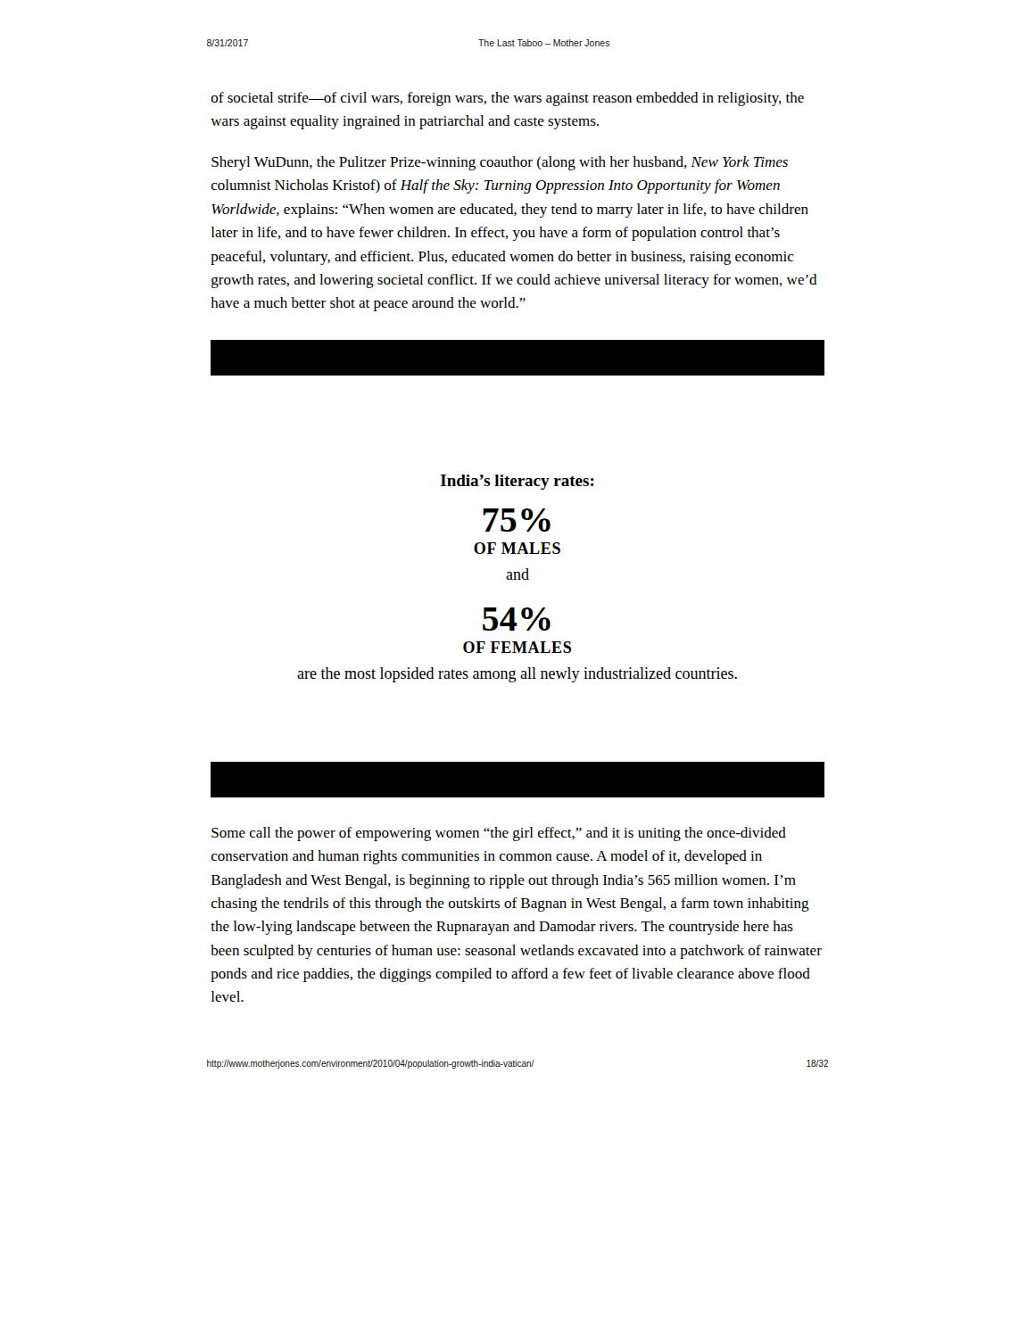8/31/2017 The Last Taboo – Mother Jones
of societal strife—of civil wars, foreign wars, the wars against reason embedded in religiosity, the wars against equality ingrained in patriarchal and caste systems.
Sheryl WuDunn, the Pulitzer Prize-winning coauthor (along with her husband, New York Times columnist Nicholas Kristof) of Half the Sky: Turning Oppression Into Opportunity for Women Worldwide, explains: “When women are educated, they tend to marry later in life, to have children later in life, and to have fewer children. In effect, you have a form of population control that’s peaceful, voluntary, and efficient. Plus, educated women do better in business, raising economic growth rates, and lowering societal conflict. If we could achieve universal literacy for women, we’d have a much better shot at peace around the world.”
India’s literacy rates:
75%
OF MALES
and
54%
OF FEMALES
are the most lopsided rates among all newly industrialized countries.
Some call the power of empowering women “the girl effect,” and it is uniting the once-divided conservation and human rights communities in common cause. A model of it, developed in Bangladesh and West Bengal, is beginning to ripple out through India’s 565 million women. I’m chasing the tendrils of this through the outskirts of Bagnan in West Bengal, a farm town inhabiting the low-lying landscape between the Rupnarayan and Damodar rivers. The countryside here has been sculpted by centuries of human use: seasonal wetlands excavated into a patchwork of rainwater ponds and rice paddies, the diggings compiled to afford a few feet of livable clearance above flood level.
http://www.motherjones.com/environment/2010/04/population-growth-india-vatican/ 18/32